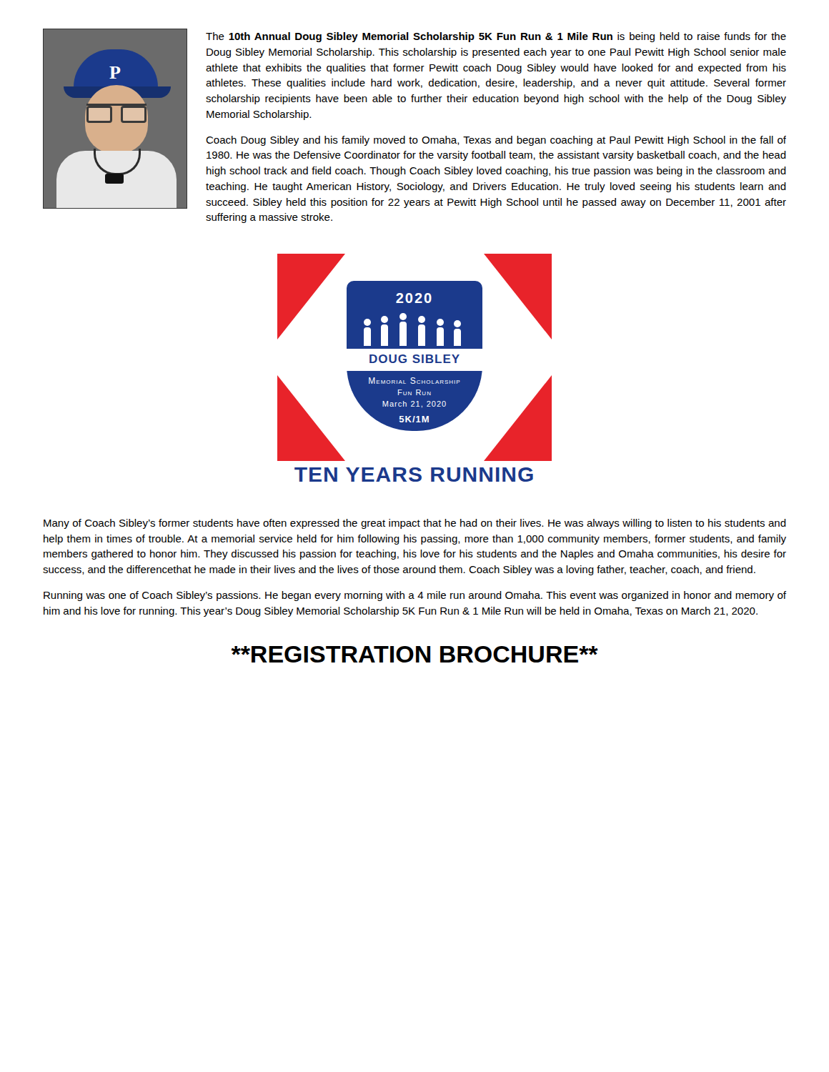P
The 10th Annual Doug Sibley Memorial Scholarship 5K Fun Run & 1 Mile Run is being held to raise funds for the Doug Sibley Memorial Scholarship. This scholarship is presented each year to one Paul Pewitt High School senior male athlete that exhibits the qualities that former Pewitt coach Doug Sibley would have looked for and expected from his athletes. These qualities include hard work, dedication, desire, leadership, and a never quit attitude. Several former scholarship recipients have been able to further their education beyond high school with the help of the Doug Sibley Memorial Scholarship.
Coach Doug Sibley and his family moved to Omaha, Texas and began coaching at Paul Pewitt High School in the fall of 1980. He was the Defensive Coordinator for the varsity football team, the assistant varsity basketball coach, and the head high school track and field coach. Though Coach Sibley loved coaching, his true passion was being in the classroom and teaching. He taught American History, Sociology, and Drivers Education. He truly loved seeing his students learn and succeed. Sibley held this position for 22 years at Pewitt High School until he passed away on December 11, 2001 after suffering a massive stroke.
2020
DOUG SIBLEY
Memorial Scholarship
Fun Run
March 21, 2020
5K/1M
TEN YEARS RUNNING
Many of Coach Sibley’s former students have often expressed the great impact that he had on their lives. He was always willing to listen to his students and help them in times of trouble. At a memorial service held for him following his passing, more than 1,000 community members, former students, and family members gathered to honor him. They discussed his passion for teaching, his love for his students and the Naples and Omaha communities, his desire for success, and the differencethat he made in their lives and the lives of those around them. Coach Sibley was a loving father, teacher, coach, and friend.
Running was one of Coach Sibley’s passions. He began every morning with a 4 mile run around Omaha. This event was organized in honor and memory of him and his love for running. This year’s Doug Sibley Memorial Scholarship 5K Fun Run & 1 Mile Run will be held in Omaha, Texas on March 21, 2020.
**REGISTRATION BROCHURE**